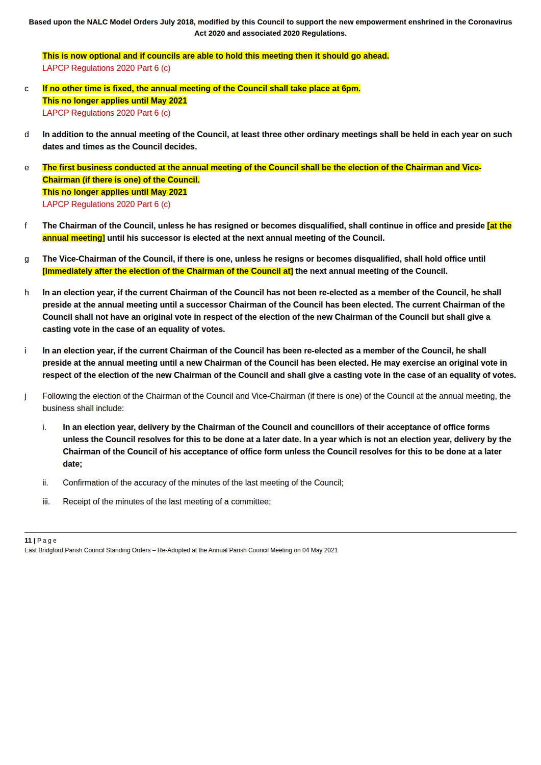Based upon the NALC Model Orders July 2018, modified by this Council to support the new empowerment enshrined in the Coronavirus Act 2020 and associated 2020 Regulations.
This is now optional and if councils are able to hold this meeting then it should go ahead.
LAPCP Regulations 2020 Part 6 (c)
c If no other time is fixed, the annual meeting of the Council shall take place at 6pm.
This no longer applies until May 2021
LAPCP Regulations 2020 Part 6 (c)
d In addition to the annual meeting of the Council, at least three other ordinary meetings shall be held in each year on such dates and times as the Council decides.
e The first business conducted at the annual meeting of the Council shall be the election of the Chairman and Vice-Chairman (if there is one) of the Council.
This no longer applies until May 2021
LAPCP Regulations 2020 Part 6 (c)
f The Chairman of the Council, unless he has resigned or becomes disqualified, shall continue in office and preside [at the annual meeting] until his successor is elected at the next annual meeting of the Council.
g The Vice-Chairman of the Council, if there is one, unless he resigns or becomes disqualified, shall hold office until [immediately after the election of the Chairman of the Council at] the next annual meeting of the Council.
h In an election year, if the current Chairman of the Council has not been re-elected as a member of the Council, he shall preside at the annual meeting until a successor Chairman of the Council has been elected. The current Chairman of the Council shall not have an original vote in respect of the election of the new Chairman of the Council but shall give a casting vote in the case of an equality of votes.
i In an election year, if the current Chairman of the Council has been re-elected as a member of the Council, he shall preside at the annual meeting until a new Chairman of the Council has been elected. He may exercise an original vote in respect of the election of the new Chairman of the Council and shall give a casting vote in the case of an equality of votes.
j Following the election of the Chairman of the Council and Vice-Chairman (if there is one) of the Council at the annual meeting, the business shall include:
i. In an election year, delivery by the Chairman of the Council and councillors of their acceptance of office forms unless the Council resolves for this to be done at a later date. In a year which is not an election year, delivery by the Chairman of the Council of his acceptance of office form unless the Council resolves for this to be done at a later date;
ii. Confirmation of the accuracy of the minutes of the last meeting of the Council;
iii. Receipt of the minutes of the last meeting of a committee;
11 | P a g e
East Bridgford Parish Council Standing Orders – Re-Adopted at the Annual Parish Council Meeting on 04 May 2021